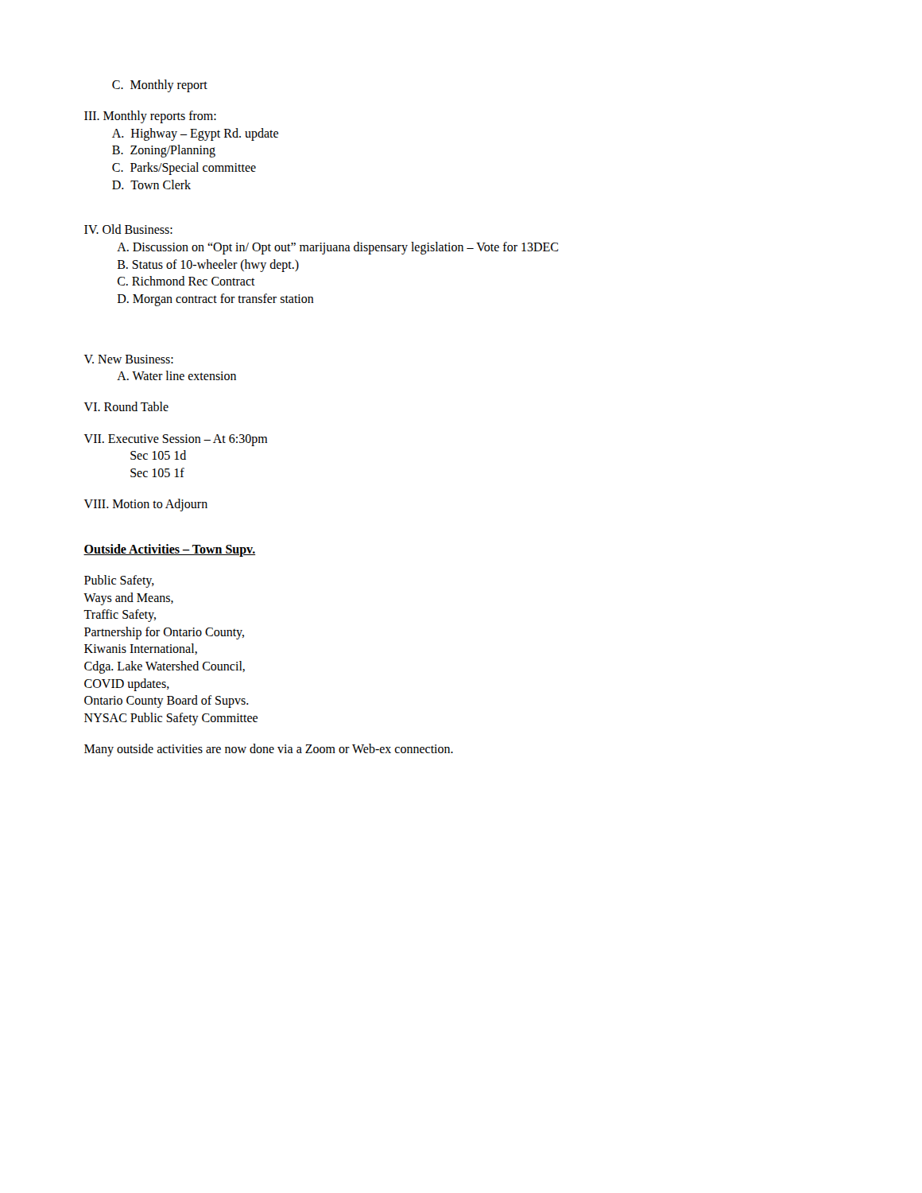C. Monthly report
III. Monthly reports from:
A. Highway – Egypt Rd. update
B. Zoning/Planning
C. Parks/Special committee
D. Town Clerk
IV. Old Business:
A. Discussion on “Opt in/ Opt out” marijuana dispensary legislation – Vote for 13DEC
B. Status of 10-wheeler (hwy dept.)
C. Richmond Rec Contract
D. Morgan contract for transfer station
V. New Business:
A. Water line extension
VI. Round Table
VII. Executive Session – At 6:30pm
Sec 105 1d
Sec 105 1f
VIII. Motion to Adjourn
Outside Activities – Town Supv.
Public Safety,
Ways and Means,
Traffic Safety,
Partnership for Ontario County,
Kiwanis International,
Cdga. Lake Watershed Council,
COVID updates,
Ontario County Board of Supvs.
NYSAC Public Safety Committee
Many outside activities are now done via a Zoom or Web-ex connection.